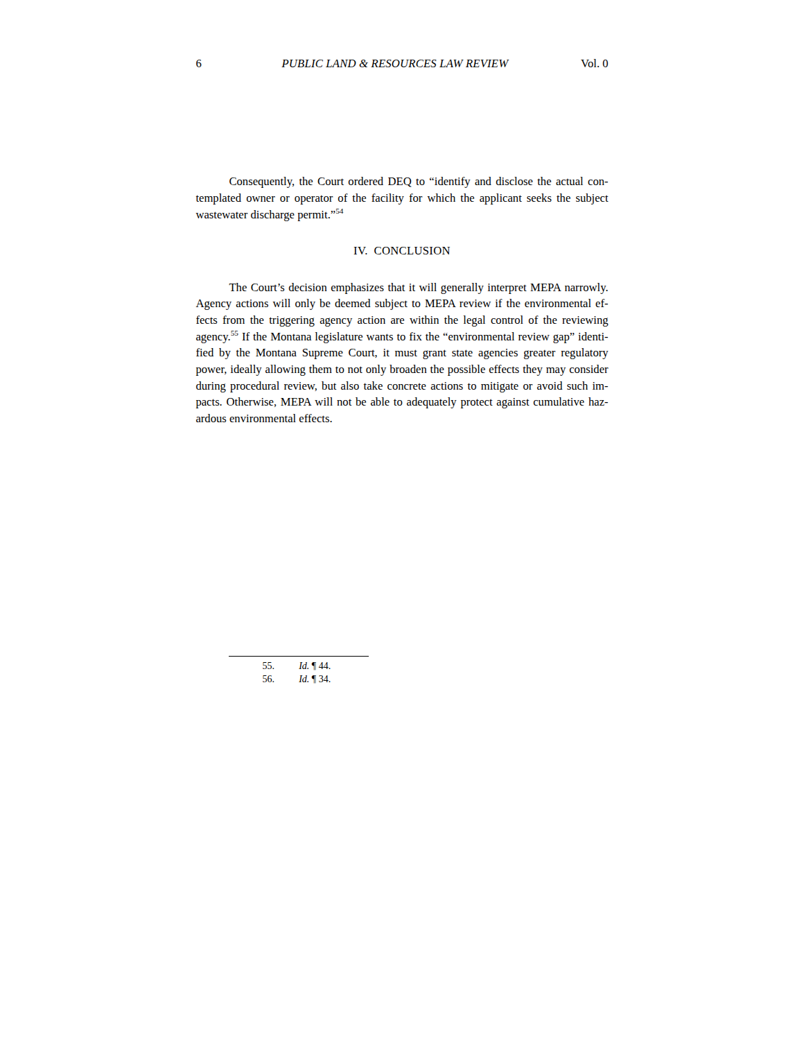6 PUBLIC LAND & RESOURCES LAW REVIEW Vol. 0
Consequently, the Court ordered DEQ to “identify and disclose the actual contemplated owner or operator of the facility for which the applicant seeks the subject wastewater discharge permit.”54
IV. CONCLUSION
The Court’s decision emphasizes that it will generally interpret MEPA narrowly. Agency actions will only be deemed subject to MEPA review if the environmental effects from the triggering agency action are within the legal control of the reviewing agency.55 If the Montana legislature wants to fix the “environmental review gap” identified by the Montana Supreme Court, it must grant state agencies greater regulatory power, ideally allowing them to not only broaden the possible effects they may consider during procedural review, but also take concrete actions to mitigate or avoid such impacts. Otherwise, MEPA will not be able to adequately protect against cumulative hazardous environmental effects.
55. Id. ¶ 44.
56. Id. ¶ 34.